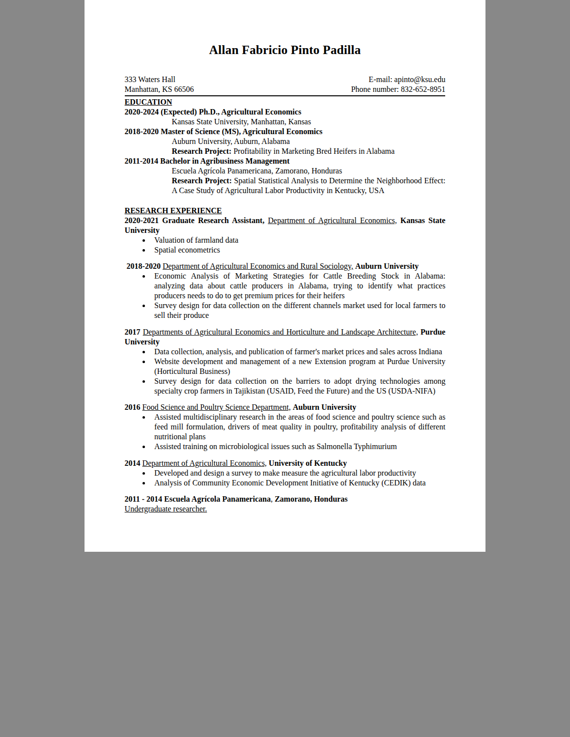Allan Fabricio Pinto Padilla
| 333 Waters Hall | E-mail: apinto@ksu.edu |
| Manhattan, KS 66506 | Phone number: 832-652-8951 |
EDUCATION
2020-2024 (Expected) Ph.D., Agricultural Economics
Kansas State University, Manhattan, Kansas
2018-2020 Master of Science (MS), Agricultural Economics
Auburn University, Auburn, Alabama
Research Project: Profitability in Marketing Bred Heifers in Alabama
2011-2014 Bachelor in Agribusiness Management
Escuela Agrícola Panamericana, Zamorano, Honduras
Research Project: Spatial Statistical Analysis to Determine the Neighborhood Effect: A Case Study of Agricultural Labor Productivity in Kentucky, USA
RESEARCH EXPERIENCE
2020-2021 Graduate Research Assistant, Department of Agricultural Economics, Kansas State University
Valuation of farmland data
Spatial econometrics
2018-2020 Department of Agricultural Economics and Rural Sociology, Auburn University
Economic Analysis of Marketing Strategies for Cattle Breeding Stock in Alabama: analyzing data about cattle producers in Alabama, trying to identify what practices producers needs to do to get premium prices for their heifers
Survey design for data collection on the different channels market used for local farmers to sell their produce
2017 Departments of Agricultural Economics and Horticulture and Landscape Architecture, Purdue University
Data collection, analysis, and publication of farmer's market prices and sales across Indiana
Website development and management of a new Extension program at Purdue University (Horticultural Business)
Survey design for data collection on the barriers to adopt drying technologies among specialty crop farmers in Tajikistan (USAID, Feed the Future) and the US (USDA-NIFA)
2016 Food Science and Poultry Science Department, Auburn University
Assisted multidisciplinary research in the areas of food science and poultry science such as feed mill formulation, drivers of meat quality in poultry, profitability analysis of different nutritional plans
Assisted training on microbiological issues such as Salmonella Typhimurium
2014 Department of Agricultural Economics, University of Kentucky
Developed and design a survey to make measure the agricultural labor productivity
Analysis of Community Economic Development Initiative of Kentucky (CEDIK) data
2011 - 2014 Escuela Agrícola Panamericana, Zamorano, Honduras
Undergraduate researcher.